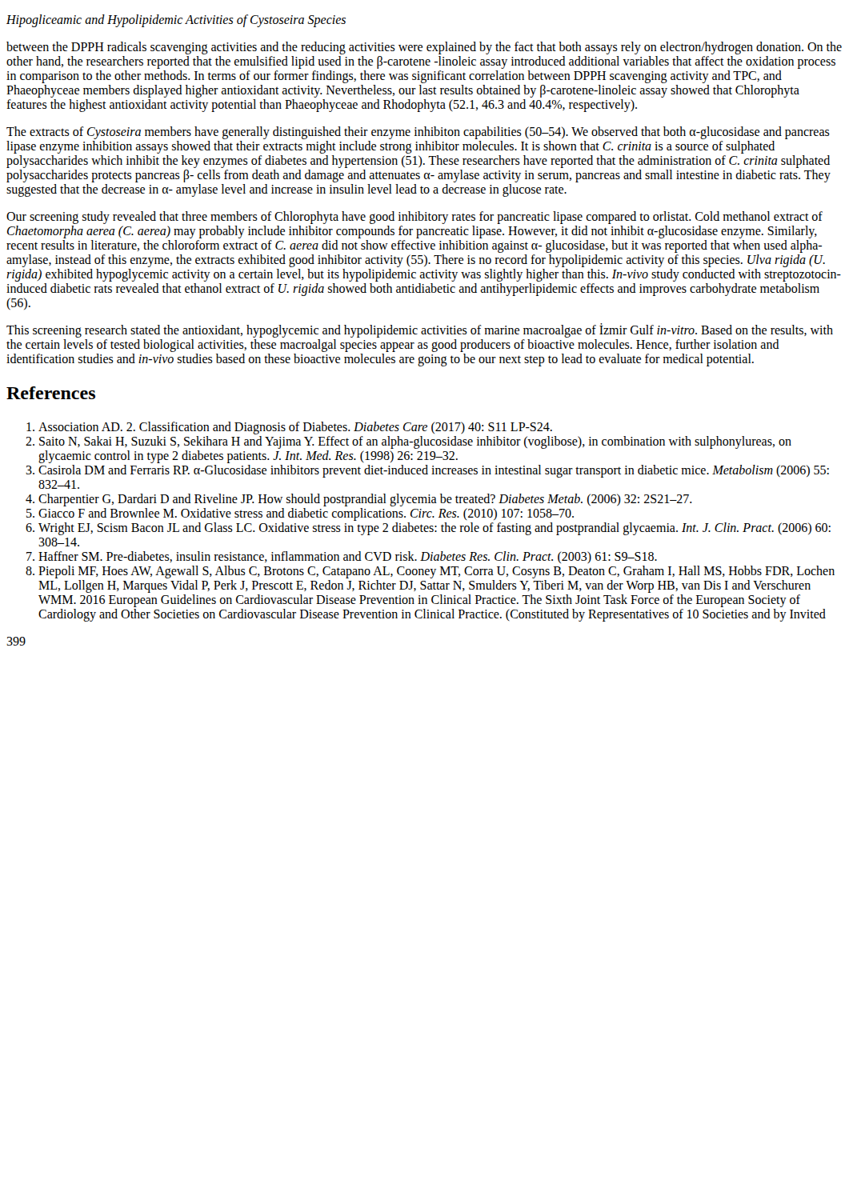Hipogliceamic and Hypolipidemic Activities of Cystoseira Species
between the DPPH radicals scavenging activities and the reducing activities were explained by the fact that both assays rely on electron/hydrogen donation. On the other hand, the researchers reported that the emulsified lipid used in the β-carotene -linoleic assay introduced additional variables that affect the oxidation process in comparison to the other methods. In terms of our former findings, there was significant correlation between DPPH scavenging activity and TPC, and Phaeophyceae members displayed higher antioxidant activity. Nevertheless, our last results obtained by β-carotene-linoleic assay showed that Chlorophyta features the highest antioxidant activity potential than Phaeophyceae and Rhodophyta (52.1, 46.3 and 40.4%, respectively).
The extracts of Cystoseira members have generally distinguished their enzyme inhibiton capabilities (50–54). We observed that both α-glucosidase and pancreas lipase enzyme inhibition assays showed that their extracts might include strong inhibitor molecules. It is shown that C. crinita is a source of sulphated polysaccharides which inhibit the key enzymes of diabetes and hypertension (51). These researchers have reported that the administration of C. crinita sulphated polysaccharides protects pancreas β- cells from death and damage and attenuates α- amylase activity in serum, pancreas and small intestine in diabetic rats. They suggested that the decrease in α- amylase level and increase in insulin level lead to a decrease in glucose rate.
Our screening study revealed that three members of Chlorophyta have good inhibitory rates for pancreatic lipase compared to orlistat. Cold methanol extract of Chaetomorpha aerea (C. aerea) may probably include inhibitor compounds for pancreatic lipase. However, it did not inhibit α-glucosidase enzyme. Similarly, recent results in literature, the chloroform extract of C. aerea did not show effective inhibition against α- glucosidase, but it was reported that when used alpha-amylase, instead of this enzyme, the extracts exhibited good inhibitor activity (55). There is no record for hypolipidemic activity of this species. Ulva rigida (U. rigida) exhibited hypoglycemic activity on a certain level, but its hypolipidemic activity was slightly higher than this. In-vivo study conducted with streptozotocin- induced diabetic rats revealed that ethanol extract of U. rigida showed both antidiabetic and antihyperlipidemic effects and improves carbohydrate metabolism (56).
This screening research stated the antioxidant, hypoglycemic and hypolipidemic activities of marine macroalgae of İzmir Gulf in-vitro. Based on the results, with the certain levels of tested biological activities, these macroalgal species appear as good producers of bioactive molecules. Hence, further isolation and identification studies and in-vivo studies based on these bioactive molecules are going to be our next step to lead to evaluate for medical potential.
References
Association AD. 2. Classification and Diagnosis of Diabetes. Diabetes Care (2017) 40: S11 LP-S24.
Saito N, Sakai H, Suzuki S, Sekihara H and Yajima Y. Effect of an alpha-glucosidase inhibitor (voglibose), in combination with sulphonylureas, on glycaemic control in type 2 diabetes patients. J. Int. Med. Res. (1998) 26: 219–32.
Casirola DM and Ferraris RP. α-Glucosidase inhibitors prevent diet-induced increases in intestinal sugar transport in diabetic mice. Metabolism (2006) 55: 832–41.
Charpentier G, Dardari D and Riveline JP. How should postprandial glycemia be treated? Diabetes Metab. (2006) 32: 2S21–27.
Giacco F and Brownlee M. Oxidative stress and diabetic complications. Circ. Res. (2010) 107: 1058–70.
Wright EJ, Scism Bacon JL and Glass LC. Oxidative stress in type 2 diabetes: the role of fasting and postprandial glycaemia. Int. J. Clin. Pract. (2006) 60: 308–14.
Haffner SM. Pre-diabetes, insulin resistance, inflammation and CVD risk. Diabetes Res. Clin. Pract. (2003) 61: S9–S18.
Piepoli MF, Hoes AW, Agewall S, Albus C, Brotons C, Catapano AL, Cooney MT, Corra U, Cosyns B, Deaton C, Graham I, Hall MS, Hobbs FDR, Lochen ML, Lollgen H, Marques Vidal P, Perk J, Prescott E, Redon J, Richter DJ, Sattar N, Smulders Y, Tiberi M, van der Worp HB, van Dis I and Verschuren WMM. 2016 European Guidelines on Cardiovascular Disease Prevention in Clinical Practice. The Sixth Joint Task Force of the European Society of Cardiology and Other Societies on Cardiovascular Disease Prevention in Clinical Practice. (Constituted by Representatives of 10 Societies and by Invited
399